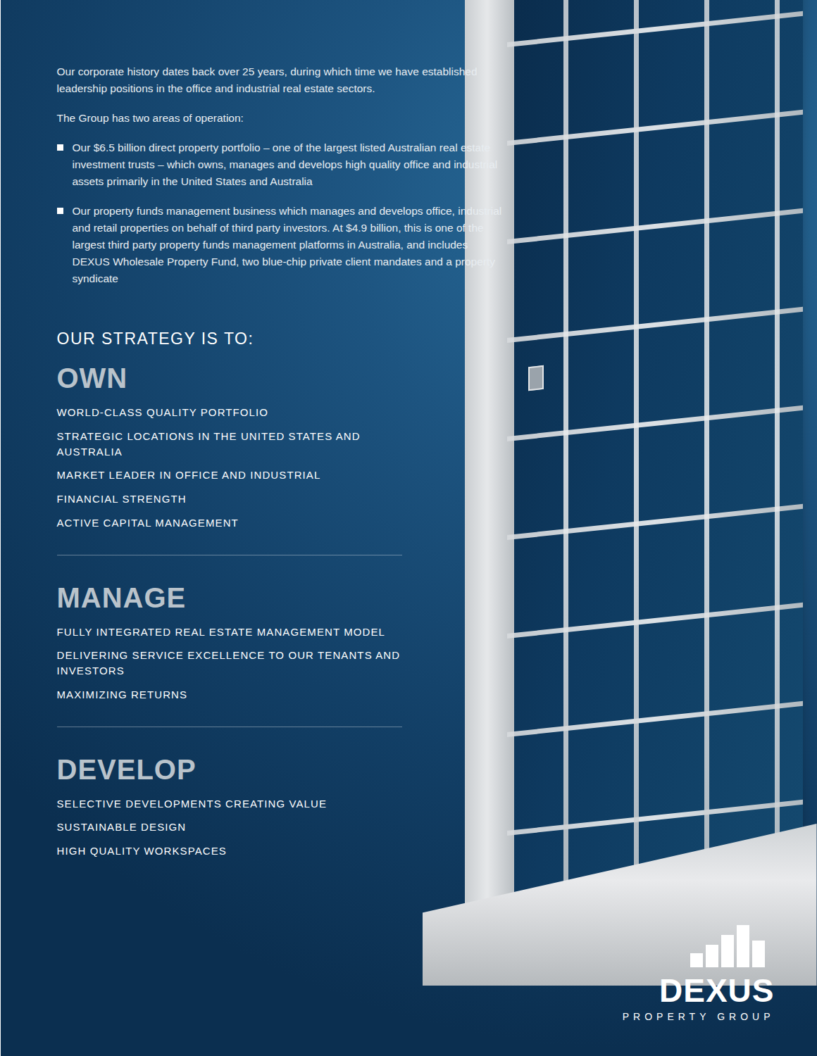1655
Our corporate history dates back over 25 years, during which time we have established leadership positions in the office and industrial real estate sectors.
The Group has two areas of operation:
Our $6.5 billion direct property portfolio – one of the largest listed Australian real estate investment trusts – which owns, manages and develops high quality office and industrial assets primarily in the United States and Australia
Our property funds management business which manages and develops office, industrial and retail properties on behalf of third party investors. At $4.9 billion, this is one of the largest third party property funds management platforms in Australia, and includes DEXUS Wholesale Property Fund, two blue-chip private client mandates and a property syndicate
OUR STRATEGY IS TO:
OWN
World-class quality portfolio
Strategic locations in the United States and Australia
Market leader in office and industrial
Financial strength
Active capital management
MANAGE
Fully integrated real estate management model
Delivering service excellence to our tenants and investors
Maximizing returns
DEVELOP
Selective developments creating value
Sustainable design
High quality workspaces
DEXUS
PROPERTY GROUP